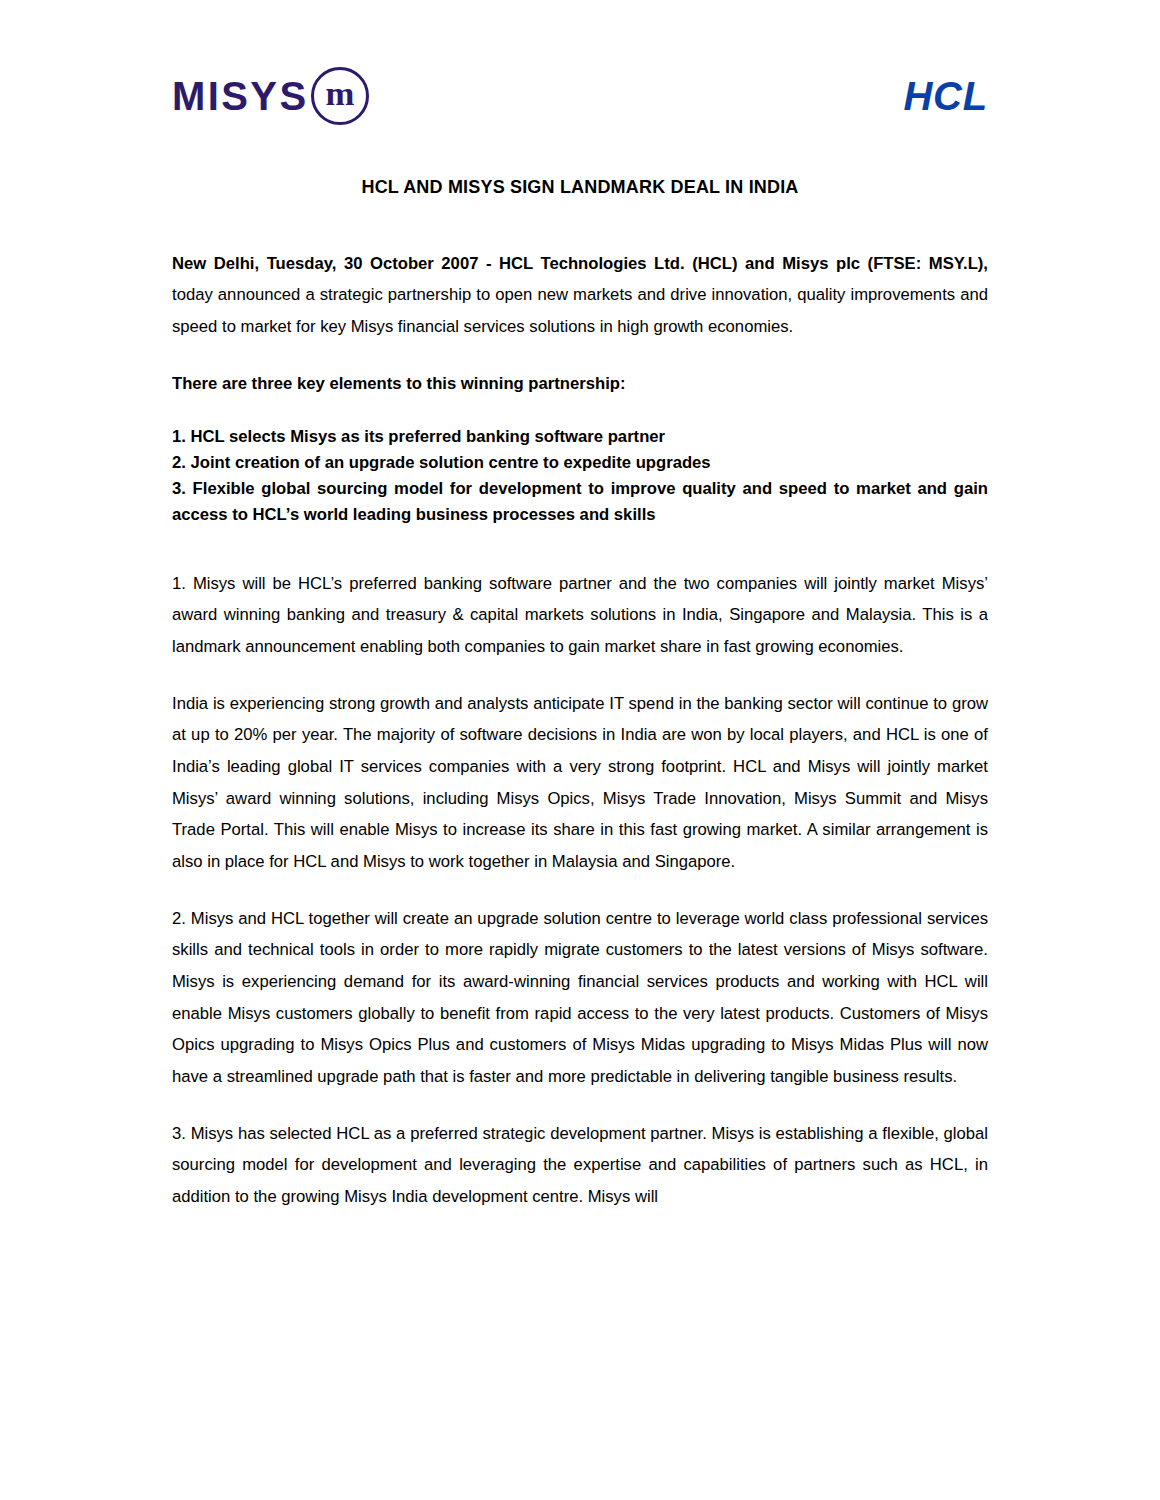MISYS m
HCL
HCL AND MISYS SIGN LANDMARK DEAL IN INDIA
New Delhi, Tuesday, 30 October 2007 - HCL Technologies Ltd. (HCL) and Misys plc (FTSE: MSY.L), today announced a strategic partnership to open new markets and drive innovation, quality improvements and speed to market for key Misys financial services solutions in high growth economies.
There are three key elements to this winning partnership:
1. HCL selects Misys as its preferred banking software partner
2. Joint creation of an upgrade solution centre to expedite upgrades
3. Flexible global sourcing model for development to improve quality and speed to market and gain access to HCL’s world leading business processes and skills
1. Misys will be HCL’s preferred banking software partner and the two companies will jointly market Misys’ award winning banking and treasury & capital markets solutions in India, Singapore and Malaysia. This is a landmark announcement enabling both companies to gain market share in fast growing economies.
India is experiencing strong growth and analysts anticipate IT spend in the banking sector will continue to grow at up to 20% per year. The majority of software decisions in India are won by local players, and HCL is one of India’s leading global IT services companies with a very strong footprint. HCL and Misys will jointly market Misys’ award winning solutions, including Misys Opics, Misys Trade Innovation, Misys Summit and Misys Trade Portal. This will enable Misys to increase its share in this fast growing market. A similar arrangement is also in place for HCL and Misys to work together in Malaysia and Singapore.
2. Misys and HCL together will create an upgrade solution centre to leverage world class professional services skills and technical tools in order to more rapidly migrate customers to the latest versions of Misys software. Misys is experiencing demand for its award-winning financial services products and working with HCL will enable Misys customers globally to benefit from rapid access to the very latest products. Customers of Misys Opics upgrading to Misys Opics Plus and customers of Misys Midas upgrading to Misys Midas Plus will now have a streamlined upgrade path that is faster and more predictable in delivering tangible business results.
3. Misys has selected HCL as a preferred strategic development partner. Misys is establishing a flexible, global sourcing model for development and leveraging the expertise and capabilities of partners such as HCL, in addition to the growing Misys India development centre. Misys will